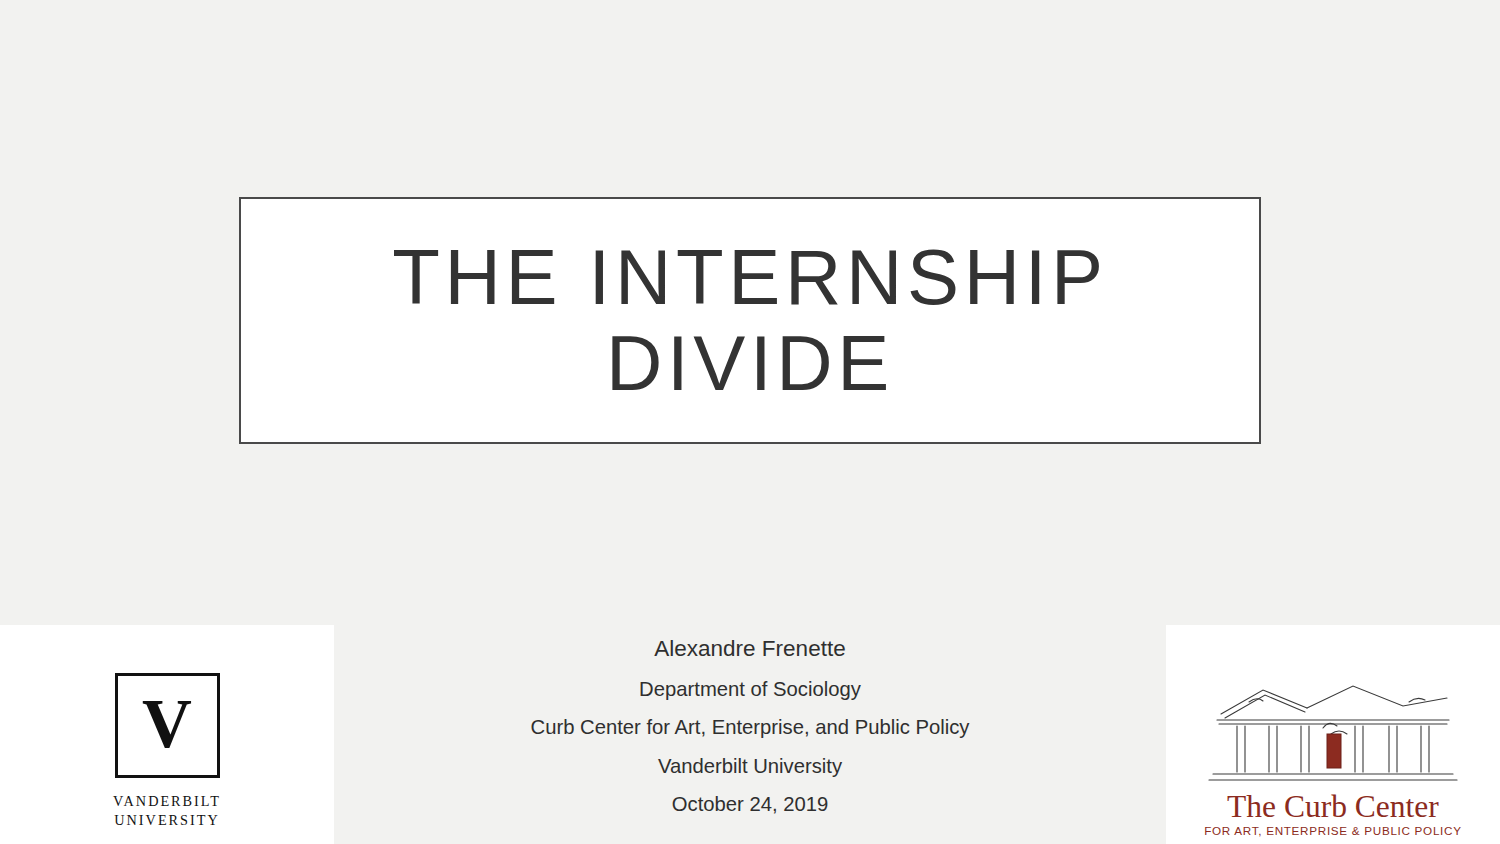The Internship Divide
V
VANDERBILT
UNIVERSITY
Alexandre Frenette
Department of Sociology
Curb Center for Art, Enterprise, and Public Policy
Vanderbilt University
October 24, 2019
The Curb Center
FOR ART, ENTERPRISE & PUBLIC POLICY